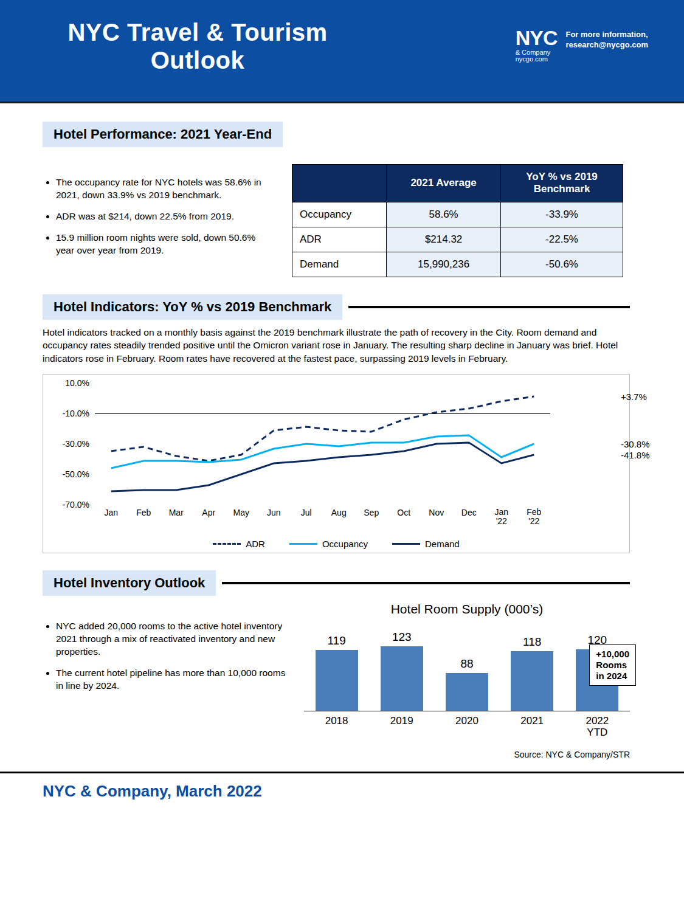NYC Travel & Tourism
Outlook
NYC & Company
nycgo.com
For more information,
research@nycgo.com
Hotel Performance: 2021 Year-End
The occupancy rate for NYC hotels was 58.6% in 2021, down 33.9% vs 2019 benchmark.
ADR was at $214, down 22.5% from 2019.
15.9 million room nights were sold, down 50.6% year over year from 2019.
| | 2021 Average | YoY % vs 2019 Benchmark |
| --- | --- | --- |
| Occupancy | 58.6% | -33.9% |
| ADR | $214.32 | -22.5% |
| Demand | 15,990,236 | -50.6% |
Hotel Indicators: YoY % vs 2019 Benchmark
Hotel indicators tracked on a monthly basis against the 2019 benchmark illustrate the path of recovery in the City. Room demand and occupancy rates steadily trended positive until the Omicron variant rose in January. The resulting sharp decline in January was brief. Hotel indicators rose in February. Room rates have recovered at the fastest pace, surpassing 2019 levels in February.
10.0% -10.0% -30.0% -50.0% -70.0%
+3.7% -30.8% -41.8%
Jan Feb Mar Apr May Jun Jul Aug Sep Oct Nov Dec Jan
'22 Feb
'22
ADR
Occupancy
Demand
Hotel Inventory Outlook
NYC added 20,000 rooms to the active hotel inventory 2021 through a mix of reactivated inventory and new properties.
The current hotel pipeline has more than 10,000 rooms in line by 2024.
Hotel Room Supply (000’s)
119
123
88
118
120
+10,000
Rooms
in 2024
2018
2019
2020
2021
2022
YTD
Source: NYC & Company/STR
NYC & Company, March 2022